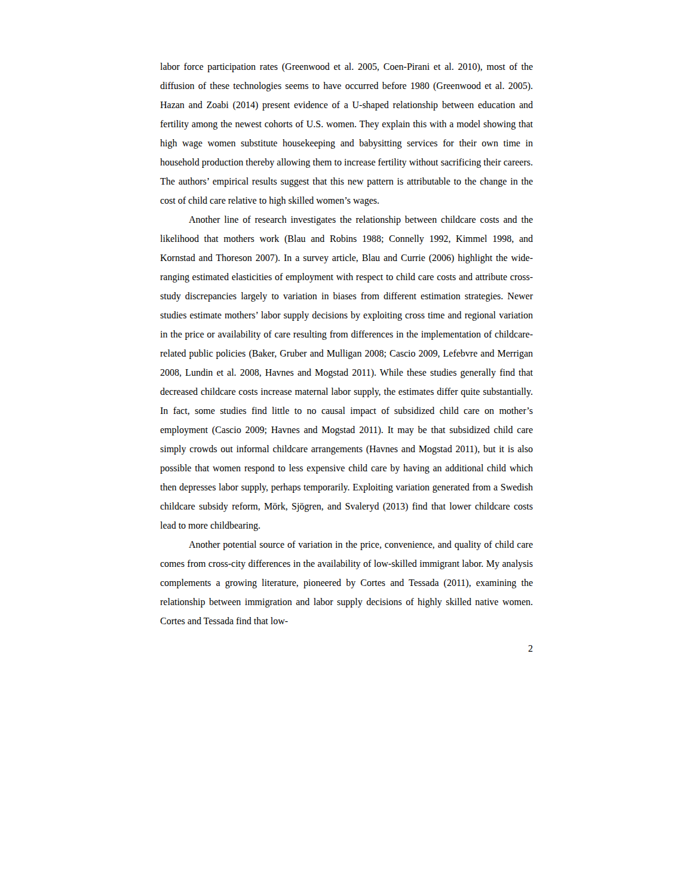labor force participation rates (Greenwood et al. 2005, Coen-Pirani et al. 2010), most of the diffusion of these technologies seems to have occurred before 1980 (Greenwood et al. 2005). Hazan and Zoabi (2014) present evidence of a U-shaped relationship between education and fertility among the newest cohorts of U.S. women. They explain this with a model showing that high wage women substitute housekeeping and babysitting services for their own time in household production thereby allowing them to increase fertility without sacrificing their careers. The authors’ empirical results suggest that this new pattern is attributable to the change in the cost of child care relative to high skilled women’s wages.
Another line of research investigates the relationship between childcare costs and the likelihood that mothers work (Blau and Robins 1988; Connelly 1992, Kimmel 1998, and Kornstad and Thoreson 2007). In a survey article, Blau and Currie (2006) highlight the wide-ranging estimated elasticities of employment with respect to child care costs and attribute cross-study discrepancies largely to variation in biases from different estimation strategies. Newer studies estimate mothers’ labor supply decisions by exploiting cross time and regional variation in the price or availability of care resulting from differences in the implementation of childcare-related public policies (Baker, Gruber and Mulligan 2008; Cascio 2009, Lefebvre and Merrigan 2008, Lundin et al. 2008, Havnes and Mogstad 2011). While these studies generally find that decreased childcare costs increase maternal labor supply, the estimates differ quite substantially. In fact, some studies find little to no causal impact of subsidized child care on mother’s employment (Cascio 2009; Havnes and Mogstad 2011). It may be that subsidized child care simply crowds out informal childcare arrangements (Havnes and Mogstad 2011), but it is also possible that women respond to less expensive child care by having an additional child which then depresses labor supply, perhaps temporarily. Exploiting variation generated from a Swedish childcare subsidy reform, Mörk, Sjögren, and Svaleryd (2013) find that lower childcare costs lead to more childbearing.
Another potential source of variation in the price, convenience, and quality of child care comes from cross-city differences in the availability of low-skilled immigrant labor. My analysis complements a growing literature, pioneered by Cortes and Tessada (2011), examining the relationship between immigration and labor supply decisions of highly skilled native women. Cortes and Tessada find that low-
2